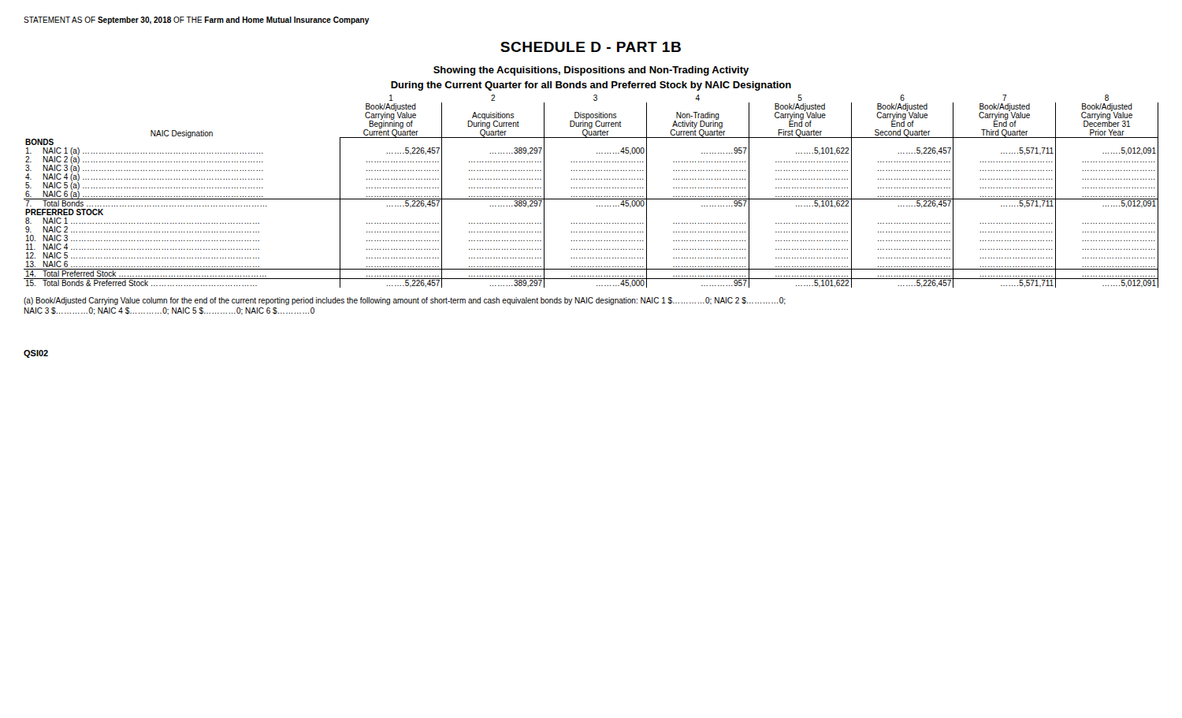STATEMENT AS OF September 30, 2018 OF THE Farm and Home Mutual Insurance Company
SCHEDULE D - PART 1B
Showing the Acquisitions, Dispositions and Non-Trading Activity
During the Current Quarter for all Bonds and Preferred Stock by NAIC Designation
| | | 1 | 2 | 3 | 4 | 5 | 6 | 7 | 8 |
| | | Book/Adjusted | | | | Book/Adjusted | Book/Adjusted | Book/Adjusted | Book/Adjusted |
| | | Carrying Value | Acquisitions | Dispositions | Non-Trading | Carrying Value | Carrying Value | Carrying Value | Carrying Value |
| | | Beginning of | During Current | During Current | Activity During | End of | End of | End of | December 31 |
| NAIC Designation | Current Quarter | Quarter | Quarter | Current Quarter | First Quarter | Second Quarter | Third Quarter | Prior Year |
| BONDS | | | | | | | | |
| 1. | NAIC 1 (a) ………………………………………………………… | ……. 5,226,457 | ……… 389,297 | ……… 45,000 | ………… 957 | ……. 5,101,622 | ……. 5,226,457 | ……. 5,571,711 | ……. 5,012,091 |
| 2. | NAIC 2 (a) ………………………………………………………… | ……………………… | ……………………… | ……………………… | ……………………… | ……………………… | ……………………… | ……………………… | ……………………… |
| 3. | NAIC 3 (a) ………………………………………………………… | ……………………… | ……………………… | ……………………… | ……………………… | ……………………… | ……………………… | ……………………… | ……………………… |
| 4. | NAIC 4 (a) ………………………………………………………… | ……………………… | ……………………… | ……………………… | ……………………… | ……………………… | ……………………… | ……………………… | ……………………… |
| 5. | NAIC 5 (a) ………………………………………………………… | ……………………… | ……………………… | ……………………… | ……………………… | ……………………… | ……………………… | ……………………… | ……………………… |
| 6. | NAIC 6 (a) ………………………………………………………… | ……………………… | ……………………… | ……………………… | ……………………… | ……………………… | ……………………… | ……………………… | ……………………… |
| 7. | Total Bonds ………………………………………………………… | ……. 5,226,457 | ……… 389,297 | ……… 45,000 | ………… 957 | ……. 5,101,622 | ……. 5,226,457 | ……. 5,571,711 | ……. 5,012,091 |
| PREFERRED STOCK | | | | | | | | |
| 8. | NAIC 1 …………………………………………………………… | ……………………… | ……………………… | ……………………… | ……………………… | ……………………… | ……………………… | ……………………… | ……………………… |
| 9. | NAIC 2 …………………………………………………………… | ……………………… | ……………………… | ……………………… | ……………………… | ……………………… | ……………………… | ……………………… | ……………………… |
| 10. | NAIC 3 …………………………………………………………… | ……………………… | ……………………… | ……………………… | ……………………… | ……………………… | ……………………… | ……………………… | ……………………… |
| 11. | NAIC 4 …………………………………………………………… | ……………………… | ……………………… | ……………………… | ……………………… | ……………………… | ……………………… | ……………………… | ……………………… |
| 12. | NAIC 5 …………………………………………………………… | ……………………… | ……………………… | ……………………… | ……………………… | ……………………… | ……………………… | ……………………… | ……………………… |
| 13. | NAIC 6 …………………………………………………………… | ……………………… | ……………………… | ……………………… | ……………………… | ……………………… | ……………………… | ……………………… | ……………………… |
| 14. | Total Preferred Stock ……………………………………………… | ……………………… | ……………………… | ……………………… | ……………………… | ……………………… | ……………………… | ……………………… | ……………………… |
| 15. | Total Bonds & Preferred Stock ………………………………… | ……. 5,226,457 | ……… 389,297 | ……… 45,000 | ………… 957 | ……. 5,101,622 | ……. 5,226,457 | ……. 5,571,711 | ……. 5,012,091 |
(a) Book/Adjusted Carrying Value column for the end of the current reporting period includes the following amount of short-term and cash equivalent bonds by NAIC designation: NAIC 1 $…………0; NAIC 2 $…………0;
NAIC 3 $…………0; NAIC 4 $…………0; NAIC 5 $…………0; NAIC 6 $…………0
QSI02